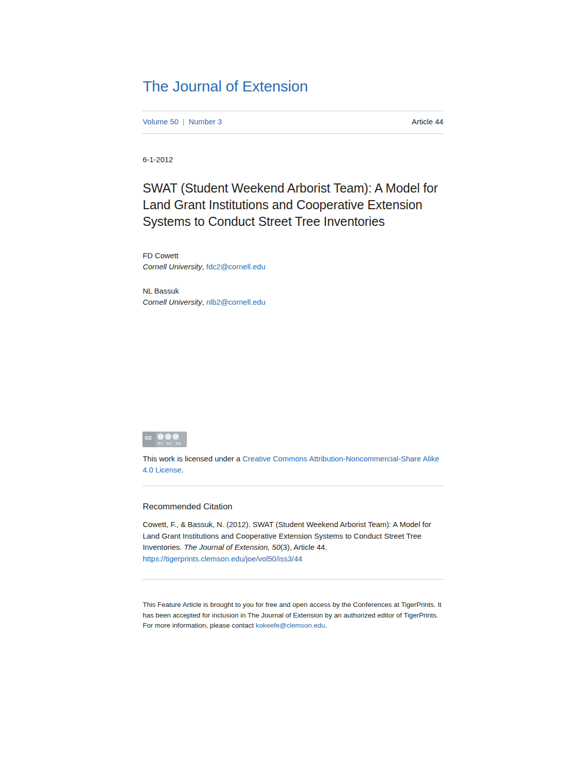The Journal of Extension
Volume 50|Number 3
Article 44
6-1-2012
SWAT (Student Weekend Arborist Team): A Model for Land Grant Institutions and Cooperative Extension Systems to Conduct Street Tree Inventories
FD Cowett Cornell University, fdc2@cornell.edu
NL Bassuk Cornell University, nlb2@cornell.edu
cc
ⒸⒸⒸ
BY NC SA
This work is licensed under a Creative Commons Attribution-Noncommercial-Share Alike 4.0 License.
Recommended Citation
Cowett, F., & Bassuk, N. (2012). SWAT (Student Weekend Arborist Team): A Model for Land Grant Institutions and Cooperative Extension Systems to Conduct Street Tree Inventories. The Journal of Extension, 50(3), Article 44. https://tigerprints.clemson.edu/joe/vol50/iss3/44
This Feature Article is brought to you for free and open access by the Conferences at TigerPrints. It has been accepted for inclusion in The Journal of Extension by an authorized editor of TigerPrints. For more information, please contact kokeefe@clemson.edu.